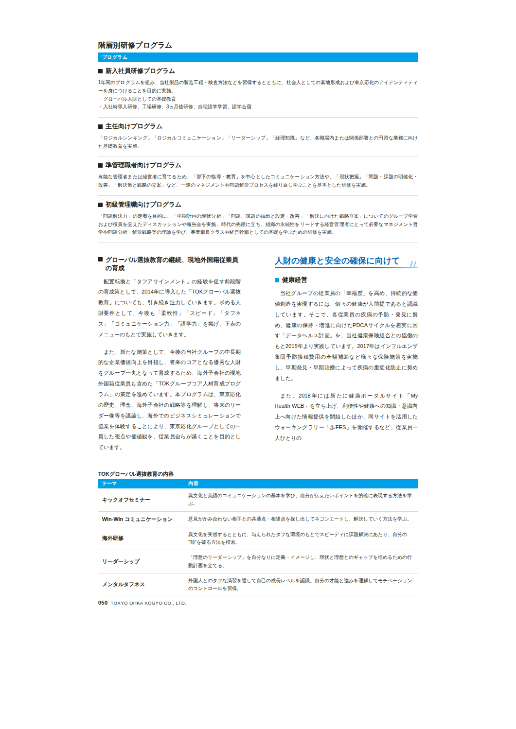階層別研修プログラム
プログラム
新入社員研修プログラム
1年間のプログラムを組み、当社製品の製造工程・検査方法などを習得するとともに、社会人としての素地形成および東京応化のアイデンティティーを身につけることを目的に実施。
・グローバル人財としての基礎教育
・入社時導入研修、工場研修、3ヵ月後研修、自宅語学学習、語学合宿
主任向けプログラム
「ロジカルシンキング」「ロジカルコミュニケーション」「リーダーシップ」「経理知識」など、各職場内または関係部署との円滑な業務に向けた基礎教育を実施。
準管理職者向けプログラム
有能な管理者または経営者に育てるため、「部下の指導・教育」を中心としたコミュニケーション方法や、「現状把握」「問題・課題の明確化・改善」「解決策と戦略の立案」など、一連のマネジメントや問題解決プロセスを繰り返し学ぶことを基本とした研修を実施。
初級管理職向けプログラム
「問題解決力」の定着を目的に、「中期計画の現状分析」「問題、課題の抽出と設定・改善」「解決に向けた戦略立案」についてのグループ学習および役員を交えたディスカッションや報告会を実施。時代の先頭に立ち、組織の永続性をリードする経営管理者にとって必要なマネジメント哲学や問題分析・解決戦略等の理論を学び、事業部長クラスや経営幹部としての基礎を学ぶための研修を実施。
グローバル選抜教育の継続、現地外国籍従業員の育成
配置転換と「タフアサインメント」の経験を促す前段階の育成策として、2014年に導入した「TOKグローバル選抜教育」についても、引き続き注力していきます。求める人財要件として、今後も「柔軟性」「スピード」「タフネス」「コミュニケーション力」「語学力」を掲げ、下表のメニューのもとで実施していきます。
また、新たな施策として、今後の当社グループの中長期的な企業価値向上を目指し、将来のコアとなる優秀な人財をグループ一丸となって育成するため、海外子会社の現地外国籍従業員も含めた「TOKグループコア人材育成プログラム」の策定を進めています。本プログラムは、東京応化の歴史、理念、海外子会社の戦略等を理解し、将来のリーダー像等を議論し、海外でのビジネスシミュレーションで協業を体験することにより、東京応化グループとしての一貫した視点や価値観を、従業員自らが築くことを目的としています。
人財の健康と安全の確保に向けて
健康経営
当社グループの従業員の「幸福度」を高め、持続的な価値創造を実現するには、個々の健康が大前提であると認識しています。そこで、各従業員の疾病の予防・発見に努め、健康の保持・増進に向けたPDCAサイクルを着実に回す「データヘルス計画」を、当社健康保険組合との協働のもと2015年より実践しています。2017年はインフルエンザ集団予防接種費用の全額補助など様々な保険施策を実施し、早期発見・早期治療によって疾病の重症化防止に努めました。
また、2018年には新たに健康ポータルサイト「My Health WEB」を立ち上げ、利便性や健康への知識・意識向上へ向けた情報提供を開始したほか、同サイトを活用したウォーキングラリー「歩FES」を開催するなど、従業員一人ひとりの
TOKグローバル選抜教育の内容
| テーマ | 内容 |
| --- | --- |
| キックオフセミナー | 異文化と英語のコミュニケーションの基本を学び、自分が伝えたいポイントを的確に表現する方法を学ぶ。 |
| Win-Win コミュニケーション | 意見がかみ合わない相手との共通点・相違点を探し出してネゴシエートし、解決していく方法を学ぶ。 |
| 海外研修 | 異文化を実感するとともに、与えられたタフな環境のもとでスピーディに課題解決にあたり、自分の“殻”を破る方法を模索。 |
| リーダーシップ | 「理想のリーダーシップ」を自分なりに定義・イメージし、現状と理想とのギャップを埋めるための行動計画を立てる。 |
| メンタルタフネス | 外国人とのタフな演習を通して自己の成長レベルを認識。自分の才能と強みを理解してモチベーションのコントロールを習得。 |
050 TOKYO OHKA KOGYO CO., LTD.